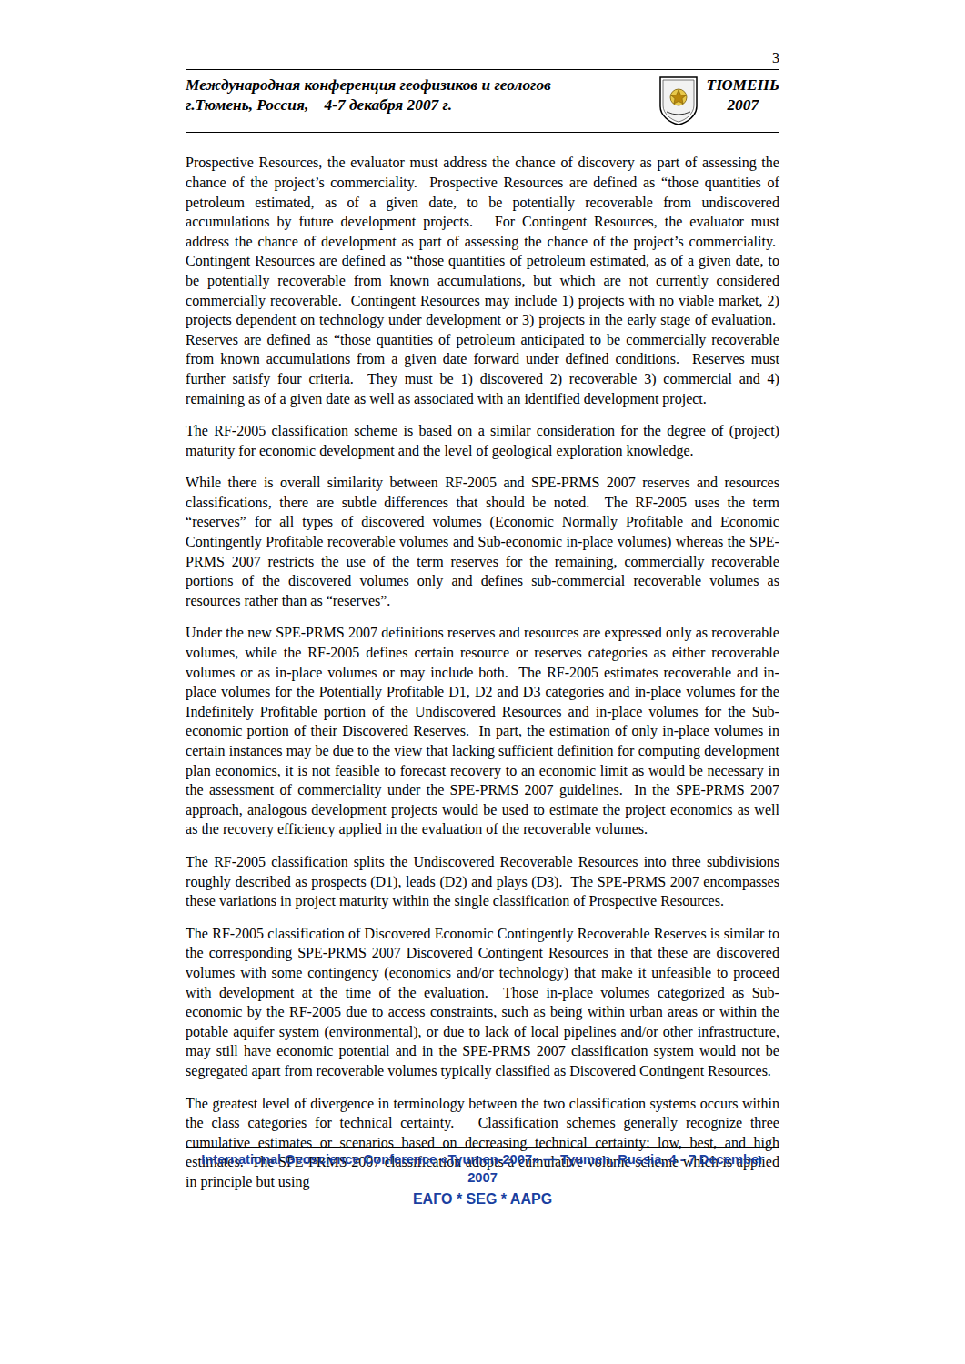3
Международная конференция геофизиков и геологов
г.Тюмень, Россия, 4-7 декабря 2007 г.
ТЮМЕНЬ 2007
Prospective Resources, the evaluator must address the chance of discovery as part of assessing the chance of the project’s commerciality. Prospective Resources are defined as “those quantities of petroleum estimated, as of a given date, to be potentially recoverable from undiscovered accumulations by future development projects. For Contingent Resources, the evaluator must address the chance of development as part of assessing the chance of the project’s commerciality. Contingent Resources are defined as “those quantities of petroleum estimated, as of a given date, to be potentially recoverable from known accumulations, but which are not currently considered commercially recoverable. Contingent Resources may include 1) projects with no viable market, 2) projects dependent on technology under development or 3) projects in the early stage of evaluation. Reserves are defined as “those quantities of petroleum anticipated to be commercially recoverable from known accumulations from a given date forward under defined conditions. Reserves must further satisfy four criteria. They must be 1) discovered 2) recoverable 3) commercial and 4) remaining as of a given date as well as associated with an identified development project.
The RF-2005 classification scheme is based on a similar consideration for the degree of (project) maturity for economic development and the level of geological exploration knowledge.
While there is overall similarity between RF-2005 and SPE-PRMS 2007 reserves and resources classifications, there are subtle differences that should be noted. The RF-2005 uses the term “reserves” for all types of discovered volumes (Economic Normally Profitable and Economic Contingently Profitable recoverable volumes and Sub-economic in-place volumes) whereas the SPE-PRMS 2007 restricts the use of the term reserves for the remaining, commercially recoverable portions of the discovered volumes only and defines sub-commercial recoverable volumes as resources rather than as “reserves”.
Under the new SPE-PRMS 2007 definitions reserves and resources are expressed only as recoverable volumes, while the RF-2005 defines certain resource or reserves categories as either recoverable volumes or as in-place volumes or may include both. The RF-2005 estimates recoverable and in-place volumes for the Potentially Profitable D1, D2 and D3 categories and in-place volumes for the Indefinitely Profitable portion of the Undiscovered Resources and in-place volumes for the Sub-economic portion of their Discovered Reserves. In part, the estimation of only in-place volumes in certain instances may be due to the view that lacking sufficient definition for computing development plan economics, it is not feasible to forecast recovery to an economic limit as would be necessary in the assessment of commerciality under the SPE-PRMS 2007 guidelines. In the SPE-PRMS 2007 approach, analogous development projects would be used to estimate the project economics as well as the recovery efficiency applied in the evaluation of the recoverable volumes.
The RF-2005 classification splits the Undiscovered Recoverable Resources into three subdivisions roughly described as prospects (D1), leads (D2) and plays (D3). The SPE-PRMS 2007 encompasses these variations in project maturity within the single classification of Prospective Resources.
The RF-2005 classification of Discovered Economic Contingently Recoverable Reserves is similar to the corresponding SPE-PRMS 2007 Discovered Contingent Resources in that these are discovered volumes with some contingency (economics and/or technology) that make it unfeasible to proceed with development at the time of the evaluation. Those in-place volumes categorized as Sub-economic by the RF-2005 due to access constraints, such as being within urban areas or within the potable aquifer system (environmental), or due to lack of local pipelines and/or other infrastructure, may still have economic potential and in the SPE-PRMS 2007 classification system would not be segregated apart from recoverable volumes typically classified as Discovered Contingent Resources.
The greatest level of divergence in terminology between the two classification systems occurs within the class categories for technical certainty. Classification schemes generally recognize three cumulative estimates or scenarios based on decreasing technical certainty: low, best, and high estimates. The SPE-PRMS 2007 classification adopts a cumulative volume scheme which is applied in principle but using
International Geoscience Conference «Tyumen-2007» — Tyumen, Russia, 4 - 7 December 2007
ЕАГО * SEG * AAPG